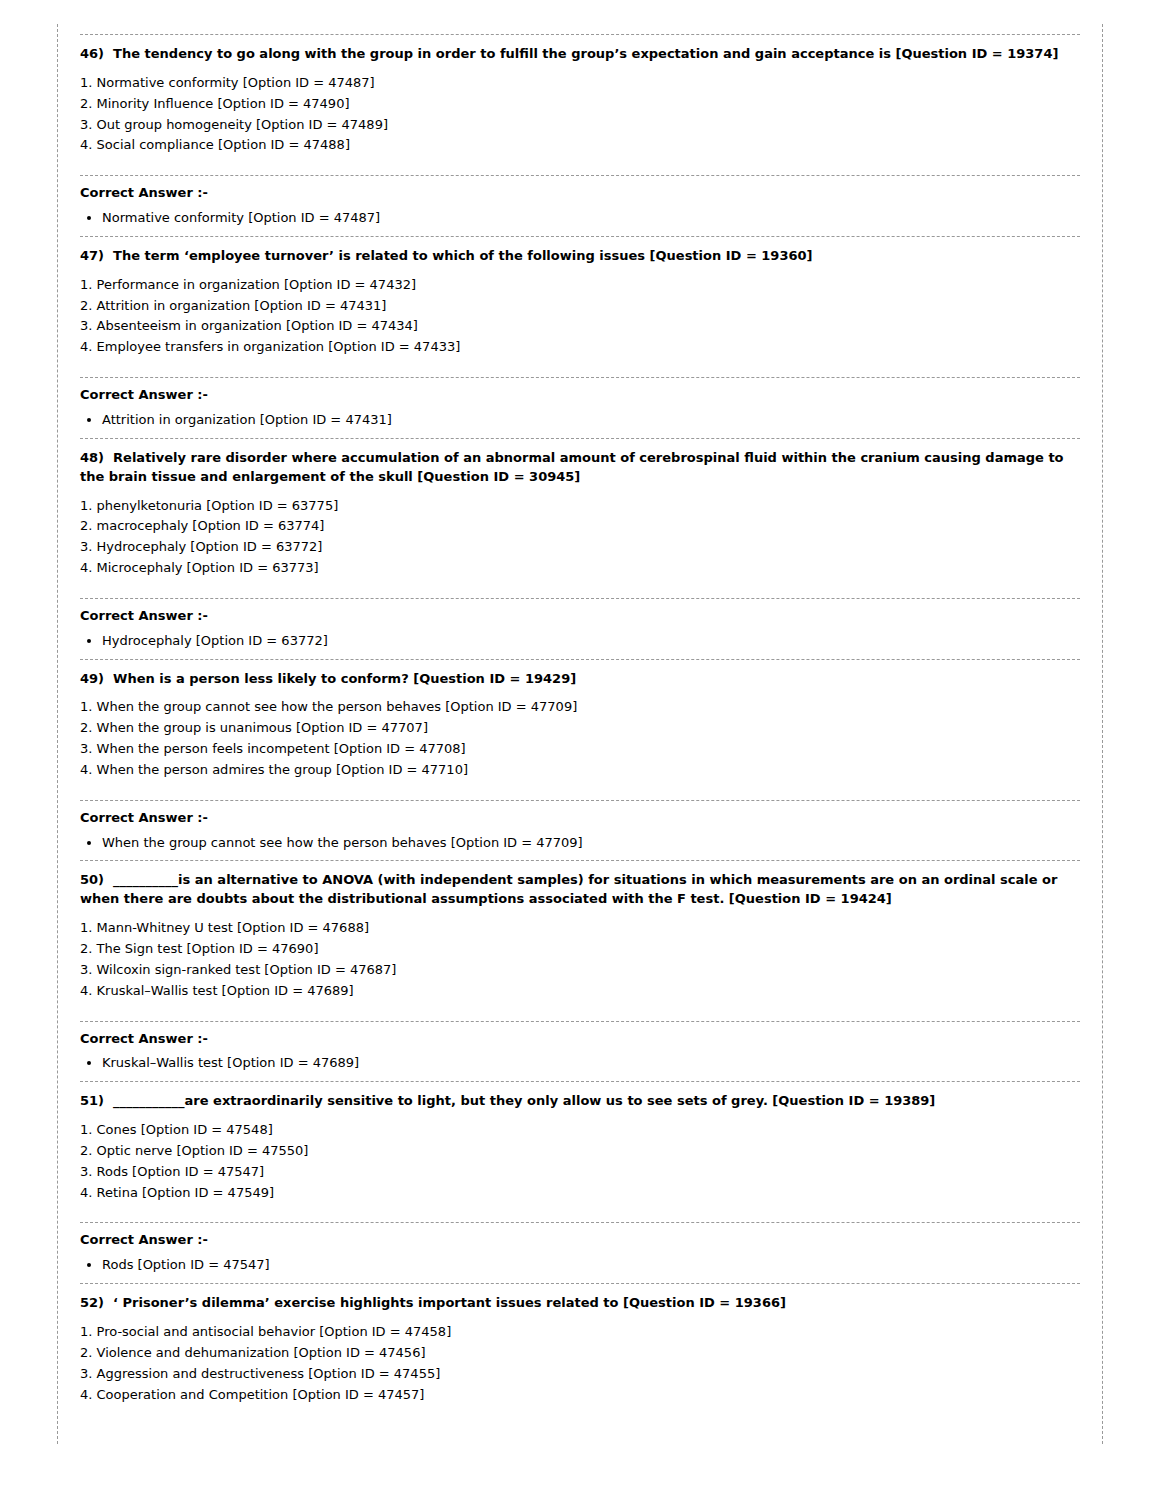46) The tendency to go along with the group in order to fulfill the group’s expectation and gain acceptance is [Question ID = 19374]
1. Normative conformity [Option ID = 47487]
2. Minority Influence [Option ID = 47490]
3. Out group homogeneity [Option ID = 47489]
4. Social compliance [Option ID = 47488]
Correct Answer :-
Normative conformity [Option ID = 47487]
47) The term ‘employee turnover’ is related to which of the following issues [Question ID = 19360]
1. Performance in organization [Option ID = 47432]
2. Attrition in organization [Option ID = 47431]
3. Absenteeism in organization [Option ID = 47434]
4. Employee transfers in organization [Option ID = 47433]
Correct Answer :-
Attrition in organization [Option ID = 47431]
48) Relatively rare disorder where accumulation of an abnormal amount of cerebrospinal fluid within the cranium causing damage to the brain tissue and enlargement of the skull [Question ID = 30945]
1. phenylketonuria [Option ID = 63775]
2. macrocephaly [Option ID = 63774]
3. Hydrocephaly [Option ID = 63772]
4. Microcephaly [Option ID = 63773]
Correct Answer :-
Hydrocephaly [Option ID = 63772]
49) When is a person less likely to conform? [Question ID = 19429]
1. When the group cannot see how the person behaves [Option ID = 47709]
2. When the group is unanimous [Option ID = 47707]
3. When the person feels incompetent [Option ID = 47708]
4. When the person admires the group [Option ID = 47710]
Correct Answer :-
When the group cannot see how the person behaves [Option ID = 47709]
50) __________is an alternative to ANOVA (with independent samples) for situations in which measurements are on an ordinal scale or when there are doubts about the distributional assumptions associated with the F test. [Question ID = 19424]
1. Mann-Whitney U test [Option ID = 47688]
2. The Sign test [Option ID = 47690]
3. Wilcoxin sign-ranked test [Option ID = 47687]
4. Kruskal–Wallis test [Option ID = 47689]
Correct Answer :-
Kruskal–Wallis test [Option ID = 47689]
51) ___________are extraordinarily sensitive to light, but they only allow us to see sets of grey. [Question ID = 19389]
1. Cones [Option ID = 47548]
2. Optic nerve [Option ID = 47550]
3. Rods [Option ID = 47547]
4. Retina [Option ID = 47549]
Correct Answer :-
Rods [Option ID = 47547]
52) ‘ Prisoner’s dilemma’ exercise highlights important issues related to [Question ID = 19366]
1. Pro-social and antisocial behavior [Option ID = 47458]
2. Violence and dehumanization [Option ID = 47456]
3. Aggression and destructiveness [Option ID = 47455]
4. Cooperation and Competition [Option ID = 47457]